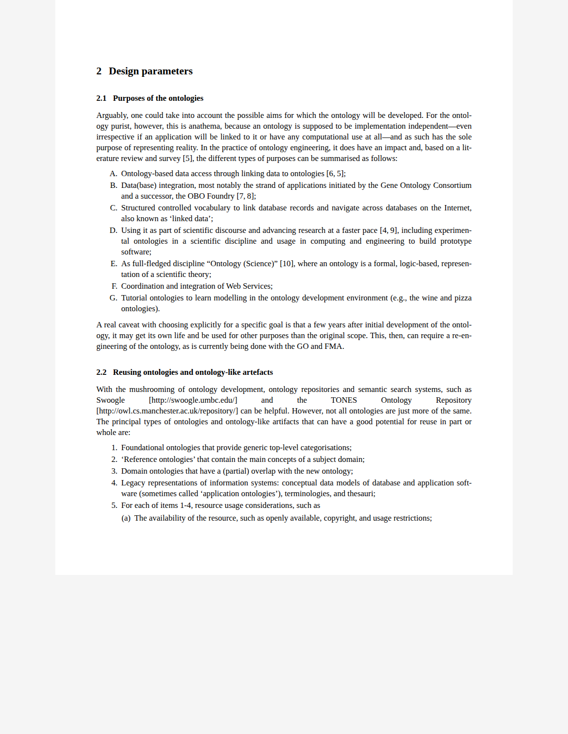2 Design parameters
2.1 Purposes of the ontologies
Arguably, one could take into account the possible aims for which the ontology will be developed. For the ontology purist, however, this is anathema, because an ontology is supposed to be implementation independent—even irrespective if an application will be linked to it or have any computational use at all—and as such has the sole purpose of representing reality. In the practice of ontology engineering, it does have an impact and, based on a literature review and survey [5], the different types of purposes can be summarised as follows:
| A. | Ontology-based data access through linking data to ontologies [6, 5]; |
| B. | Data(base) integration, most notably the strand of applications initiated by the Gene Ontology Consortium and a successor, the OBO Foundry [7, 8]; |
| C. | Structured controlled vocabulary to link database records and navigate across databases on the Internet, also known as ‘linked data’; |
| D. | Using it as part of scientific discourse and advancing research at a faster pace [4, 9], including experimental ontologies in a scientific discipline and usage in computing and engineering to build prototype software; |
| E. | As full-fledged discipline “Ontology (Science)” [10], where an ontology is a formal, logic-based, representation of a scientific theory; |
| F. | Coordination and integration of Web Services; |
| G. | Tutorial ontologies to learn modelling in the ontology development environment (e.g., the wine and pizza ontologies). |
A real caveat with choosing explicitly for a specific goal is that a few years after initial development of the ontology, it may get its own life and be used for other purposes than the original scope. This, then, can require a re-engineering of the ontology, as is currently being done with the GO and FMA.
2.2 Reusing ontologies and ontology-like artefacts
With the mushrooming of ontology development, ontology repositories and semantic search systems, such as Swoogle [http://swoogle.umbc.edu/] and the TONES Ontology Repository [http://owl.cs.manchester.ac.uk/repository/] can be helpful. However, not all ontologies are just more of the same. The principal types of ontologies and ontology-like artifacts that can have a good potential for reuse in part or whole are:
| 1. | Foundational ontologies that provide generic top-level categorisations; |
| 2. | ‘Reference ontologies’ that contain the main concepts of a subject domain; |
| 3. | Domain ontologies that have a (partial) overlap with the new ontology; |
| 4. | Legacy representations of information systems: conceptual data models of database and application software (sometimes called ‘application ontologies’), terminologies, and thesauri; |
| 5. | For each of items 1-4, resource usage considerations, such as |
| (a) | The availability of the resource, such as openly available, copyright, and usage restrictions; |